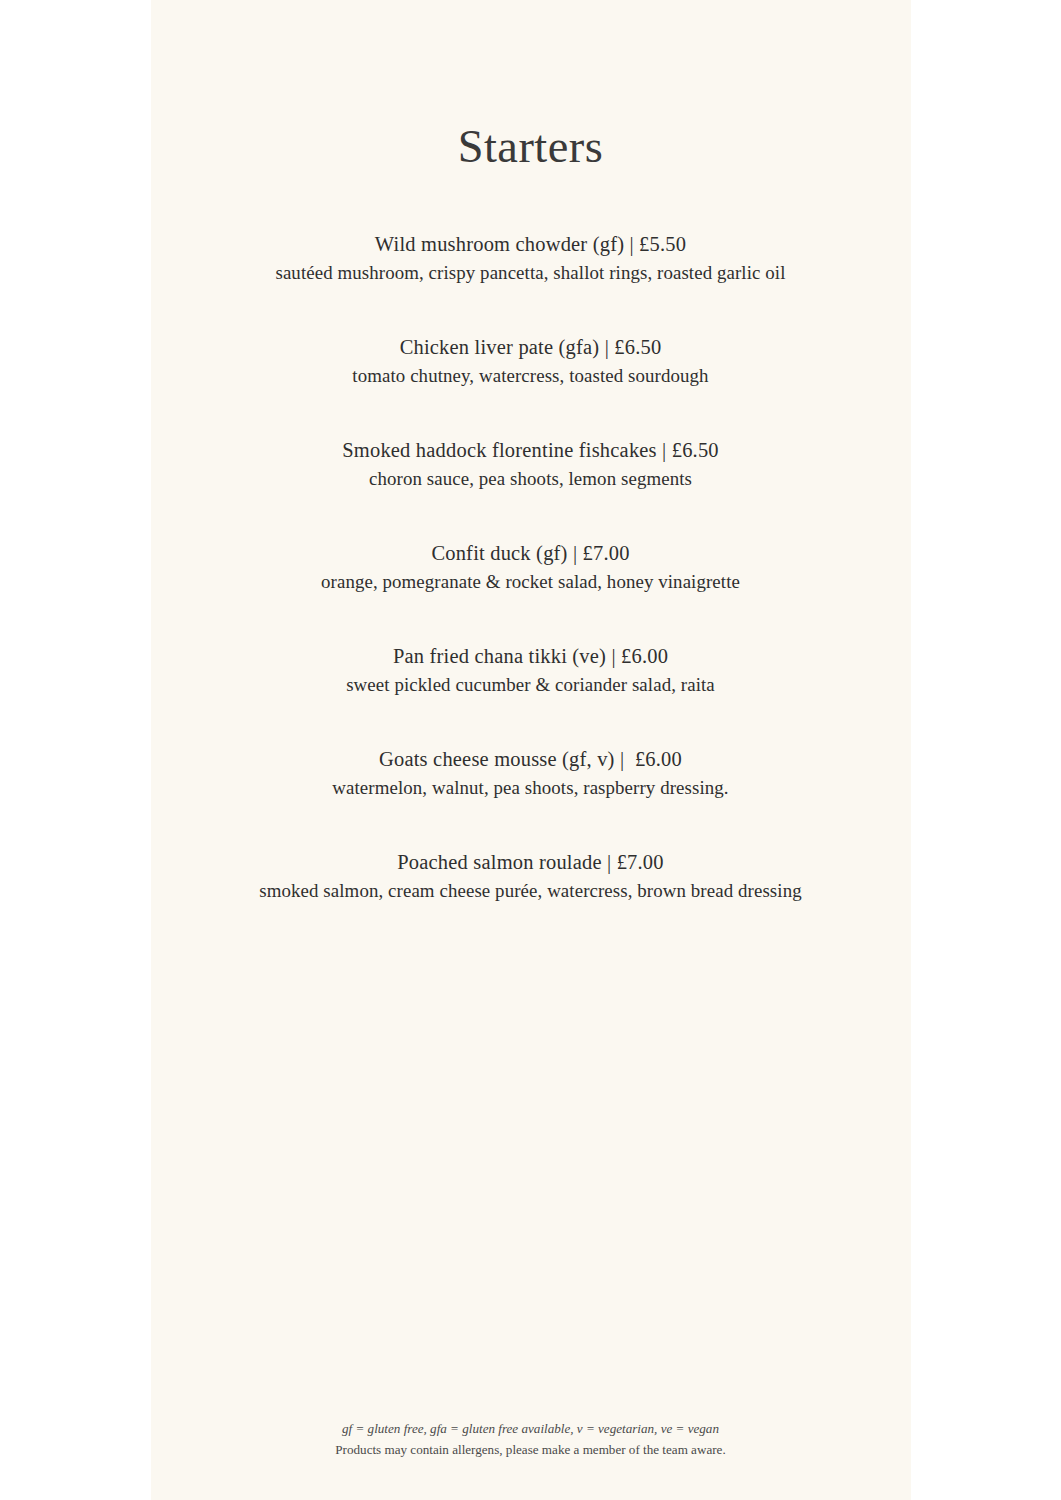Starters
Wild mushroom chowder (gf) | £5.50
sautéed mushroom, crispy pancetta, shallot rings, roasted garlic oil
Chicken liver pate (gfa) | £6.50
tomato chutney, watercress, toasted sourdough
Smoked haddock florentine fishcakes | £6.50
choron sauce, pea shoots, lemon segments
Confit duck (gf) | £7.00
orange, pomegranate & rocket salad, honey vinaigrette
Pan fried chana tikki (ve) | £6.00
sweet pickled cucumber & coriander salad, raita
Goats cheese mousse (gf, v) | £6.00
watermelon, walnut, pea shoots, raspberry dressing.
Poached salmon roulade | £7.00
smoked salmon, cream cheese purée, watercress, brown bread dressing
gf = gluten free, gfa = gluten free available, v = vegetarian, ve = vegan
Products may contain allergens, please make a member of the team aware.